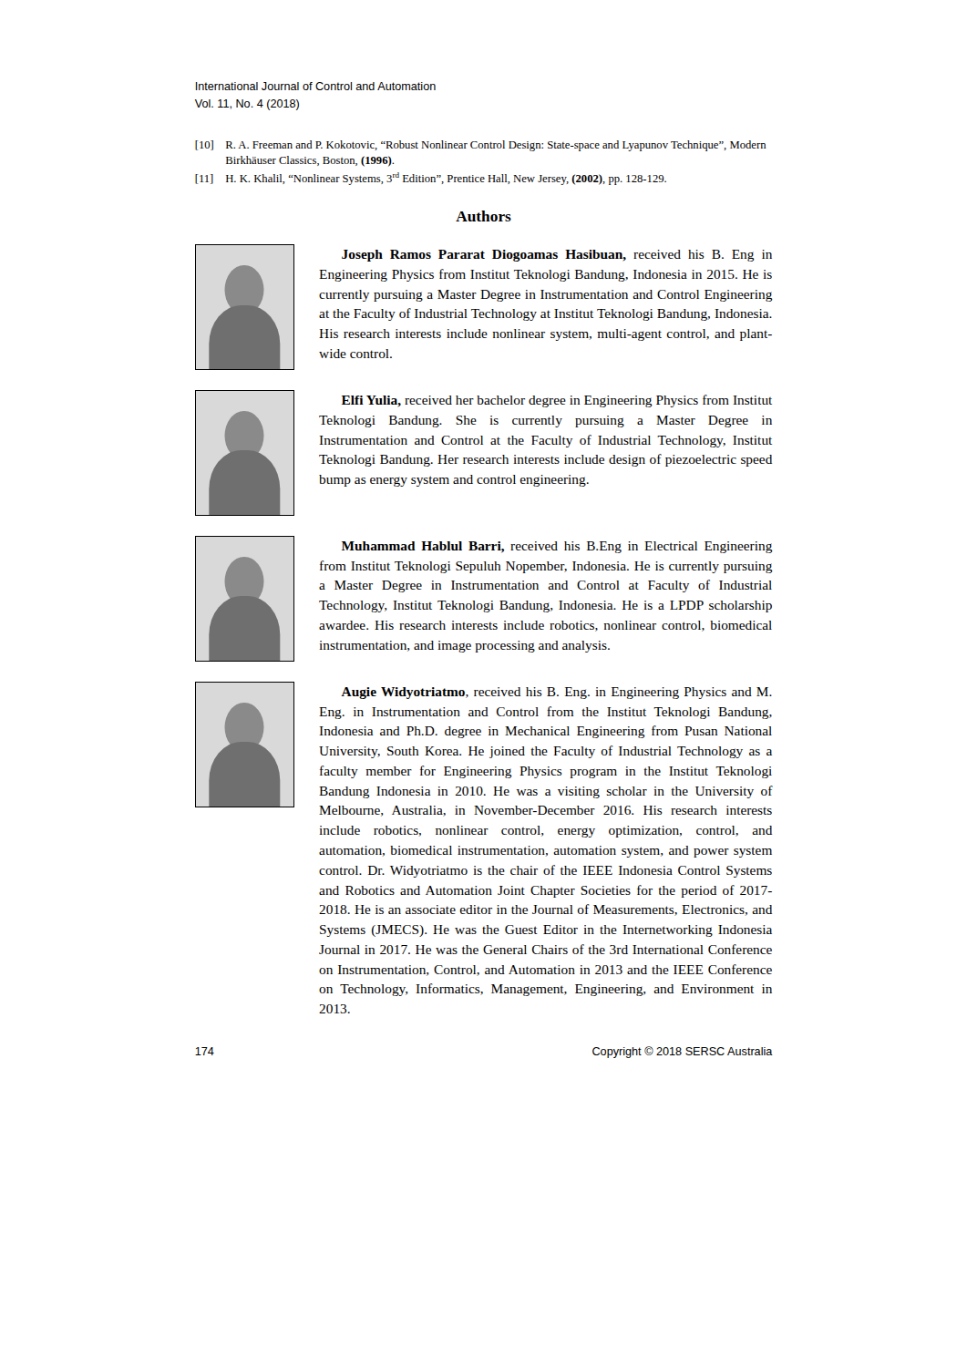International Journal of Control and Automation
Vol. 11, No. 4 (2018)
[10] R. A. Freeman and P. Kokotovic, “Robust Nonlinear Control Design: State-space and Lyapunov Technique”, Modern Birkhäuser Classics, Boston, (1996).
[11] H. K. Khalil, “Nonlinear Systems, 3rd Edition”, Prentice Hall, New Jersey, (2002), pp. 128-129.
Authors
Joseph Ramos Pararat Diogoamas Hasibuan, received his B. Eng in Engineering Physics from Institut Teknologi Bandung, Indonesia in 2015. He is currently pursuing a Master Degree in Instrumentation and Control Engineering at the Faculty of Industrial Technology at Institut Teknologi Bandung, Indonesia. His research interests include nonlinear system, multi-agent control, and plant-wide control.
Elfi Yulia, received her bachelor degree in Engineering Physics from Institut Teknologi Bandung. She is currently pursuing a Master Degree in Instrumentation and Control at the Faculty of Industrial Technology, Institut Teknologi Bandung. Her research interests include design of piezoelectric speed bump as energy system and control engineering.
Muhammad Hablul Barri, received his B.Eng in Electrical Engineering from Institut Teknologi Sepuluh Nopember, Indonesia. He is currently pursuing a Master Degree in Instrumentation and Control at Faculty of Industrial Technology, Institut Teknologi Bandung, Indonesia. He is a LPDP scholarship awardee. His research interests include robotics, nonlinear control, biomedical instrumentation, and image processing and analysis.
Augie Widyotriatmo, received his B. Eng. in Engineering Physics and M. Eng. in Instrumentation and Control from the Institut Teknologi Bandung, Indonesia and Ph.D. degree in Mechanical Engineering from Pusan National University, South Korea. He joined the Faculty of Industrial Technology as a faculty member for Engineering Physics program in the Institut Teknologi Bandung Indonesia in 2010. He was a visiting scholar in the University of Melbourne, Australia, in November-December 2016. His research interests include robotics, nonlinear control, energy optimization, control, and automation, biomedical instrumentation, automation system, and power system control. Dr. Widyotriatmo is the chair of the IEEE Indonesia Control Systems and Robotics and Automation Joint Chapter Societies for the period of 2017-2018. He is an associate editor in the Journal of Measurements, Electronics, and Systems (JMECS). He was the Guest Editor in the Internetworking Indonesia Journal in 2017. He was the General Chairs of the 3rd International Conference on Instrumentation, Control, and Automation in 2013 and the IEEE Conference on Technology, Informatics, Management, Engineering, and Environment in 2013.
174 Copyright © 2018 SERSC Australia